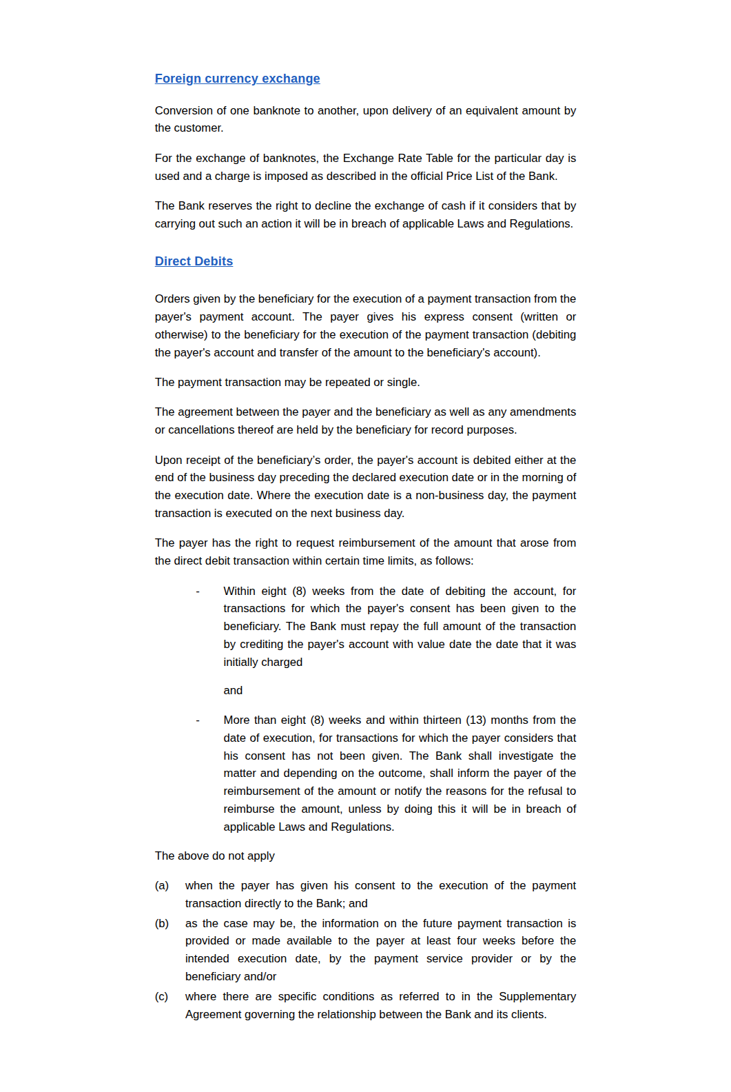Foreign currency exchange
Conversion of one banknote to another, upon delivery of an equivalent amount by the customer.
For the exchange of banknotes, the Exchange Rate Table for the particular day is used and a charge is imposed as described in the official Price List of the Bank.
The Bank reserves the right to decline the exchange of cash if it considers that by carrying out such an action it will be in breach of applicable Laws and Regulations.
Direct Debits
Orders given by the beneficiary for the execution of a payment transaction from the payer's payment account. The payer gives his express consent (written or otherwise) to the beneficiary for the execution of the payment transaction (debiting the payer's account and transfer of the amount to the beneficiary's account).
The payment transaction may be repeated or single.
The agreement between the payer and the beneficiary as well as any amendments or cancellations thereof are held by the beneficiary for record purposes.
Upon receipt of the beneficiary’s order, the payer's account is debited either at the end of the business day preceding the declared execution date or in the morning of the execution date. Where the execution date is a non-business day, the payment transaction is executed on the next business day.
The payer has the right to request reimbursement of the amount that arose from the direct debit transaction within certain time limits, as follows:
Within eight (8) weeks from the date of debiting the account, for transactions for which the payer's consent has been given to the beneficiary. The Bank must repay the full amount of the transaction by crediting the payer's account with value date the date that it was initially charged
and
More than eight (8) weeks and within thirteen (13) months from the date of execution, for transactions for which the payer considers that his consent has not been given. The Bank shall investigate the matter and depending on the outcome, shall inform the payer of the reimbursement of the amount or notify the reasons for the refusal to reimburse the amount, unless by doing this it will be in breach of applicable Laws and Regulations.
The above do not apply
when the payer has given his consent to the execution of the payment transaction directly to the Bank; and
as the case may be, the information on the future payment transaction is provided or made available to the payer at least four weeks before the intended execution date, by the payment service provider or by the beneficiary and/or
where there are specific conditions as referred to in the Supplementary Agreement governing the relationship between the Bank and its clients.